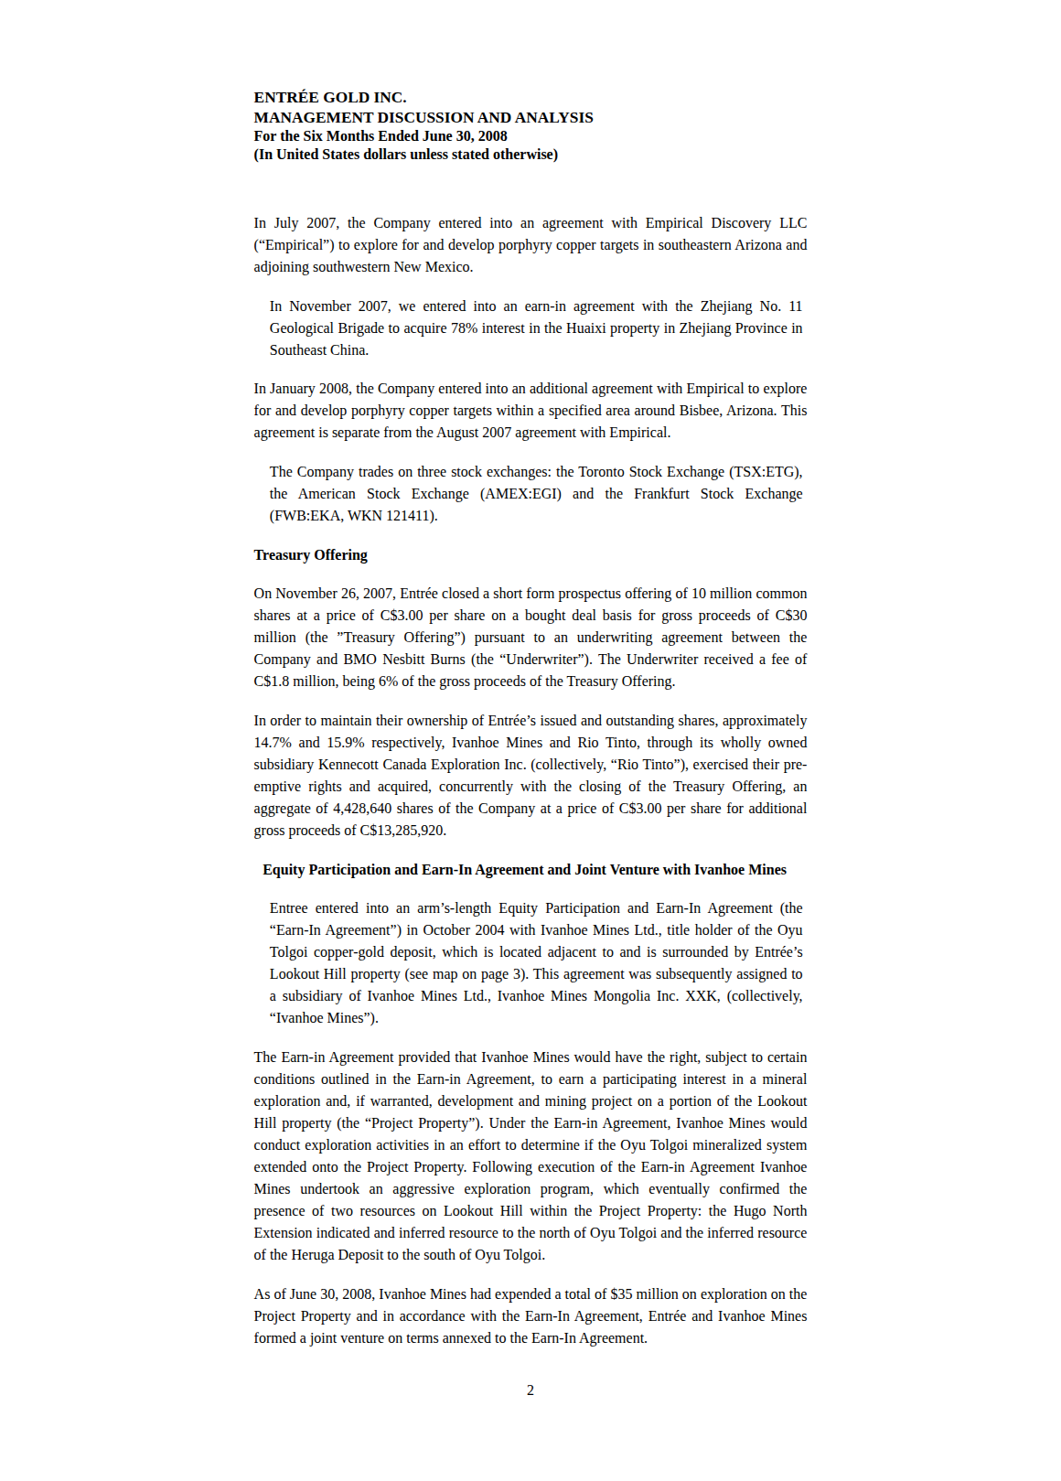ENTRÉE GOLD INC.
MANAGEMENT DISCUSSION AND ANALYSIS
For the Six Months Ended June 30, 2008
(In United States dollars unless stated otherwise)
In July 2007, the Company entered into an agreement with Empirical Discovery LLC (“Empirical”) to explore for and develop porphyry copper targets in southeastern Arizona and adjoining southwestern New Mexico.
In November 2007, we entered into an earn-in agreement with the Zhejiang No. 11 Geological Brigade to acquire 78% interest in the Huaixi property in Zhejiang Province in Southeast China.
In January 2008, the Company entered into an additional agreement with Empirical to explore for and develop porphyry copper targets within a specified area around Bisbee, Arizona. This agreement is separate from the August 2007 agreement with Empirical.
The Company trades on three stock exchanges: the Toronto Stock Exchange (TSX:ETG), the American Stock Exchange (AMEX:EGI) and the Frankfurt Stock Exchange (FWB:EKA, WKN 121411).
Treasury Offering
On November 26, 2007, Entrée closed a short form prospectus offering of 10 million common shares at a price of C$3.00 per share on a bought deal basis for gross proceeds of C$30 million (the ”Treasury Offering”) pursuant to an underwriting agreement between the Company and BMO Nesbitt Burns (the “Underwriter”). The Underwriter received a fee of C$1.8 million, being 6% of the gross proceeds of the Treasury Offering.
In order to maintain their ownership of Entrée’s issued and outstanding shares, approximately 14.7% and 15.9% respectively, Ivanhoe Mines and Rio Tinto, through its wholly owned subsidiary Kennecott Canada Exploration Inc. (collectively, “Rio Tinto”), exercised their pre-emptive rights and acquired, concurrently with the closing of the Treasury Offering, an aggregate of 4,428,640 shares of the Company at a price of C$3.00 per share for additional gross proceeds of C$13,285,920.
Equity Participation and Earn-In Agreement and Joint Venture with Ivanhoe Mines
Entree entered into an arm’s-length Equity Participation and Earn-In Agreement (the “Earn-In Agreement”) in October 2004 with Ivanhoe Mines Ltd., title holder of the Oyu Tolgoi copper-gold deposit, which is located adjacent to and is surrounded by Entrée’s Lookout Hill property (see map on page 3). This agreement was subsequently assigned to a subsidiary of Ivanhoe Mines Ltd., Ivanhoe Mines Mongolia Inc. XXK, (collectively, “Ivanhoe Mines”).
The Earn-in Agreement provided that Ivanhoe Mines would have the right, subject to certain conditions outlined in the Earn-in Agreement, to earn a participating interest in a mineral exploration and, if warranted, development and mining project on a portion of the Lookout Hill property (the “Project Property”). Under the Earn-in Agreement, Ivanhoe Mines would conduct exploration activities in an effort to determine if the Oyu Tolgoi mineralized system extended onto the Project Property. Following execution of the Earn-in Agreement Ivanhoe Mines undertook an aggressive exploration program, which eventually confirmed the presence of two resources on Lookout Hill within the Project Property: the Hugo North Extension indicated and inferred resource to the north of Oyu Tolgoi and the inferred resource of the Heruga Deposit to the south of Oyu Tolgoi.
As of June 30, 2008, Ivanhoe Mines had expended a total of $35 million on exploration on the Project Property and in accordance with the Earn-In Agreement, Entrée and Ivanhoe Mines formed a joint venture on terms annexed to the Earn-In Agreement.
2